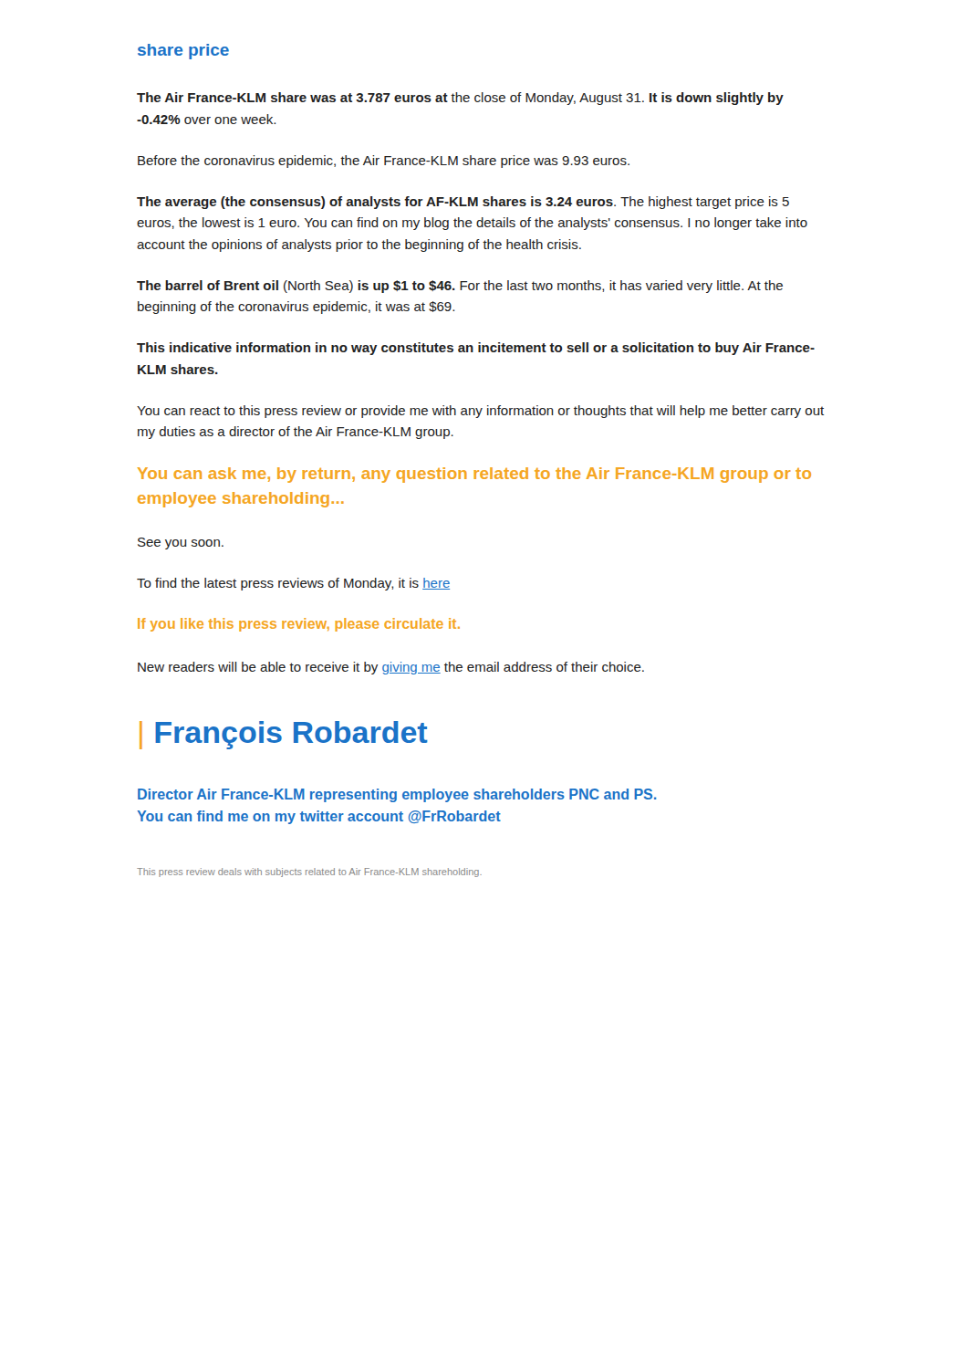share price
The Air France-KLM share was at 3.787 euros at the close of Monday, August 31. It is down slightly by -0.42% over one week.
Before the coronavirus epidemic, the Air France-KLM share price was 9.93 euros.
The average (the consensus) of analysts for AF-KLM shares is 3.24 euros. The highest target price is 5 euros, the lowest is 1 euro. You can find on my blog the details of the analysts' consensus. I no longer take into account the opinions of analysts prior to the beginning of the health crisis.
The barrel of Brent oil (North Sea) is up $1 to $46. For the last two months, it has varied very little. At the beginning of the coronavirus epidemic, it was at $69.
This indicative information in no way constitutes an incitement to sell or a solicitation to buy Air France-KLM shares.
You can react to this press review or provide me with any information or thoughts that will help me better carry out my duties as a director of the Air France-KLM group.
You can ask me, by return, any question related to the Air France-KLM group or to employee shareholding...
See you soon.
To find the latest press reviews of Monday, it is here
If you like this press review, please circulate it.
New readers will be able to receive it by giving me the email address of their choice.
| François Robardet
Director Air France-KLM representing employee shareholders PNC and PS.
You can find me on my twitter account @FrRobardet
This press review deals with subjects related to Air France-KLM shareholding.